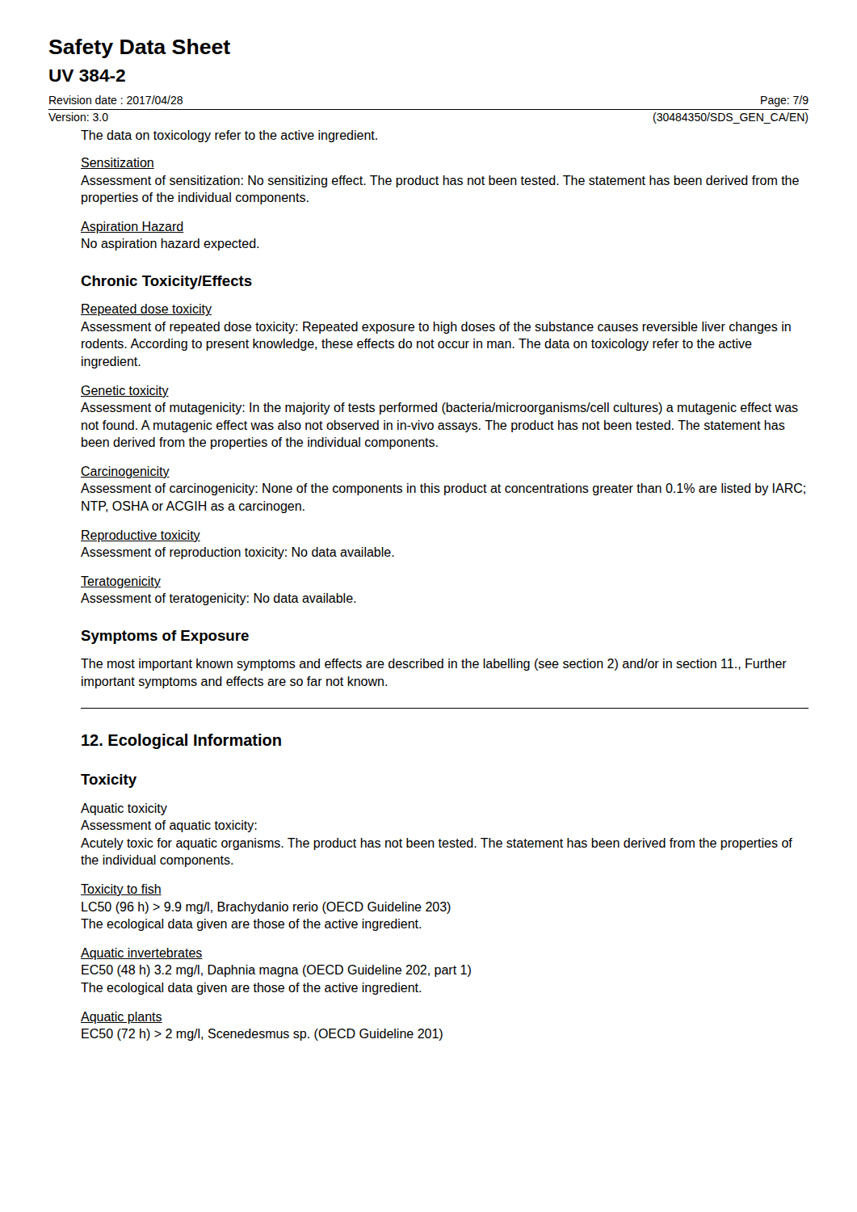Safety Data Sheet
UV 384-2
Revision date : 2017/04/28
Page: 7/9
Version: 3.0
(30484350/SDS_GEN_CA/EN)
The data on toxicology refer to the active ingredient.
Sensitization
Assessment of sensitization: No sensitizing effect. The product has not been tested. The statement has been derived from the properties of the individual components.
Aspiration Hazard
No aspiration hazard expected.
Chronic Toxicity/Effects
Repeated dose toxicity
Assessment of repeated dose toxicity: Repeated exposure to high doses of the substance causes reversible liver changes in rodents. According to present knowledge, these effects do not occur in man. The data on toxicology refer to the active ingredient.
Genetic toxicity
Assessment of mutagenicity: In the majority of tests performed (bacteria/microorganisms/cell cultures) a mutagenic effect was not found. A mutagenic effect was also not observed in in-vivo assays. The product has not been tested. The statement has been derived from the properties of the individual components.
Carcinogenicity
Assessment of carcinogenicity: None of the components in this product at concentrations greater than 0.1% are listed by IARC; NTP, OSHA or ACGIH as a carcinogen.
Reproductive toxicity
Assessment of reproduction toxicity: No data available.
Teratogenicity
Assessment of teratogenicity: No data available.
Symptoms of Exposure
The most important known symptoms and effects are described in the labelling (see section 2) and/or in section 11., Further important symptoms and effects are so far not known.
12. Ecological Information
Toxicity
Aquatic toxicity
Assessment of aquatic toxicity:
Acutely toxic for aquatic organisms. The product has not been tested. The statement has been derived from the properties of the individual components.
Toxicity to fish
LC50 (96 h) > 9.9 mg/l, Brachydanio rerio (OECD Guideline 203)
The ecological data given are those of the active ingredient.
Aquatic invertebrates
EC50 (48 h) 3.2 mg/l, Daphnia magna (OECD Guideline 202, part 1)
The ecological data given are those of the active ingredient.
Aquatic plants
EC50 (72 h) > 2 mg/l, Scenedesmus sp. (OECD Guideline 201)